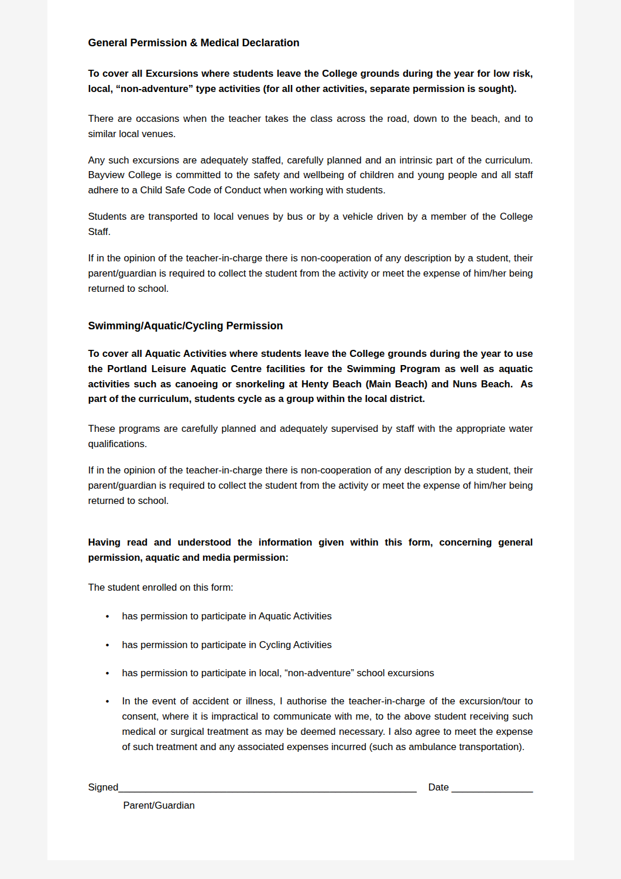General Permission & Medical Declaration
To cover all Excursions where students leave the College grounds during the year for low risk, local, “non-adventure” type activities (for all other activities, separate permission is sought).
There are occasions when the teacher takes the class across the road, down to the beach, and to similar local venues.
Any such excursions are adequately staffed, carefully planned and an intrinsic part of the curriculum. Bayview College is committed to the safety and wellbeing of children and young people and all staff adhere to a Child Safe Code of Conduct when working with students.
Students are transported to local venues by bus or by a vehicle driven by a member of the College Staff.
If in the opinion of the teacher-in-charge there is non-cooperation of any description by a student, their parent/guardian is required to collect the student from the activity or meet the expense of him/her being returned to school.
Swimming/Aquatic/Cycling Permission
To cover all Aquatic Activities where students leave the College grounds during the year to use the Portland Leisure Aquatic Centre facilities for the Swimming Program as well as aquatic activities such as canoeing or snorkeling at Henty Beach (Main Beach) and Nuns Beach. As part of the curriculum, students cycle as a group within the local district.
These programs are carefully planned and adequately supervised by staff with the appropriate water qualifications.
If in the opinion of the teacher-in-charge there is non-cooperation of any description by a student, their parent/guardian is required to collect the student from the activity or meet the expense of him/her being returned to school.
Having read and understood the information given within this form, concerning general permission, aquatic and media permission:
The student enrolled on this form:
has permission to participate in Aquatic Activities
has permission to participate in Cycling Activities
has permission to participate in local, “non-adventure” school excursions
In the event of accident or illness, I authorise the teacher-in-charge of the excursion/tour to consent, where it is impractical to communicate with me, to the above student receiving such medical or surgical treatment as may be deemed necessary. I also agree to meet the expense of such treatment and any associated expenses incurred (such as ambulance transportation).
Signed______________________________________________________________
Date _______________
Parent/Guardian